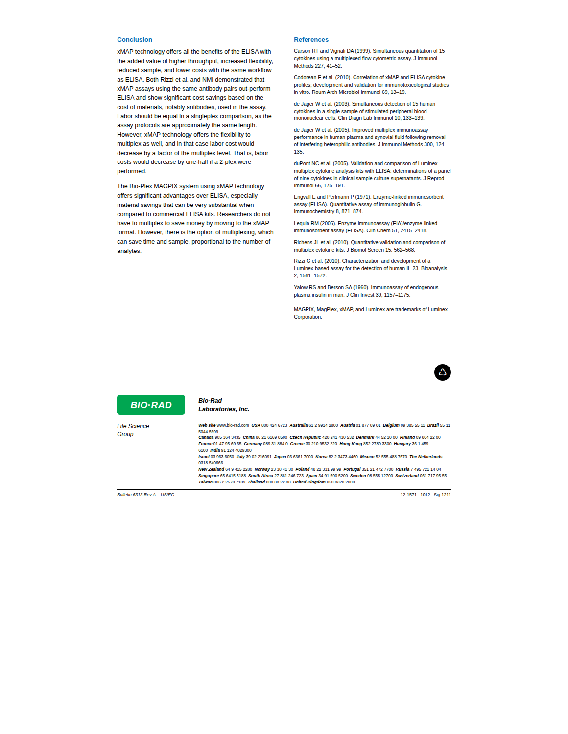Conclusion
xMAP technology offers all the benefits of the ELISA with the added value of higher throughput, increased flexibility, reduced sample, and lower costs with the same workflow as ELISA. Both Rizzi et al. and NMI demonstrated that xMAP assays using the same antibody pairs out-perform ELISA and show significant cost savings based on the cost of materials, notably antibodies, used in the assay. Labor should be equal in a singleplex comparison, as the assay protocols are approximately the same length. However, xMAP technology offers the flexibility to multiplex as well, and in that case labor cost would decrease by a factor of the multiplex level. That is, labor costs would decrease by one-half if a 2-plex were performed.
The Bio-Plex MAGPIX system using xMAP technology offers significant advantages over ELISA, especially material savings that can be very substantial when compared to commercial ELISA kits. Researchers do not have to multiplex to save money by moving to the xMAP format. However, there is the option of multiplexing, which can save time and sample, proportional to the number of analytes.
References
Carson RT and Vignali DA (1999). Simultaneous quantitation of 15 cytokines using a multiplexed flow cytometric assay. J Immunol Methods 227, 41–52.
Codorean E et al. (2010). Correlation of xMAP and ELISA cytokine profiles; development and validation for immunotoxicological studies in vitro. Roum Arch Microbiol Immunol 69, 13–19.
de Jager W et al. (2003). Simultaneous detection of 15 human cytokines in a single sample of stimulated peripheral blood mononuclear cells. Clin Diagn Lab Immunol 10, 133–139.
de Jager W et al. (2005). Improved multiplex immunoassay performance in human plasma and synovial fluid following removal of interfering heterophilic antibodies. J Immunol Methods 300, 124–135.
duPont NC et al. (2005). Validation and comparison of Luminex multiplex cytokine analysis kits with ELISA: determinations of a panel of nine cytokines in clinical sample culture supernatants. J Reprod Immunol 66, 175–191.
Engvall E and Perlmann P (1971). Enzyme-linked immunosorbent assay (ELISA). Quantitative assay of immunoglobulin G. Immunochemistry 8, 871–874.
Lequin RM (2005). Enzyme immunoassay (EIA)/enzyme-linked immunosorbent assay (ELISA). Clin Chem 51, 2415–2418.
Richens JL et al. (2010). Quantitative validation and comparison of multiplex cytokine kits. J Biomol Screen 15, 562–568.
Rizzi G et al. (2010). Characterization and development of a Luminex-based assay for the detection of human IL-23. Bioanalysis 2, 1561–1572.
Yalow RS and Berson SA (1960). Immunoassay of endogenous plasma insulin in man. J Clin Invest 39, 1157–1175.
MAGPIX, MagPlex, xMAP, and Luminex are trademarks of Luminex Corporation.
BIO·RAD
Bio-Rad
Laboratories, Inc.
Life Science
Group
Web site www.bio-rad.com USA 800 424 6723 Australia 61 2 9914 2800 Austria 01 877 89 01 Belgium 09 385 55 11 Brazil 55 11 5044 5699
Canada 905 364 3435 China 86 21 6169 8500 Czech Republic 420 241 430 532 Denmark 44 52 10 00 Finland 09 804 22 00
France 01 47 95 69 65 Germany 089 31 884 0 Greece 30 210 9532 220 Hong Kong 852 2789 3300 Hungary 36 1 459 6100 India 91 124 4029300
Israel 03 963 6050 Italy 39 02 216091 Japan 03 6361 7000 Korea 82 2 3473 4460 Mexico 52 555 488 7670 The Netherlands 0318 540666
New Zealand 64 9 415 2280 Norway 23 38 41 30 Poland 48 22 331 99 99 Portugal 351 21 472 7700 Russia 7 495 721 14 04
Singapore 65 6415 3188 South Africa 27 861 246 723 Spain 34 91 590 5200 Sweden 08 555 12700 Switzerland 061 717 95 55
Taiwan 886 2 2578 7189 Thailand 800 88 22 88 United Kingdom 020 8328 2000
Bulletin 6313 Rev A US/EG
12-1571 1012 Sig 1211